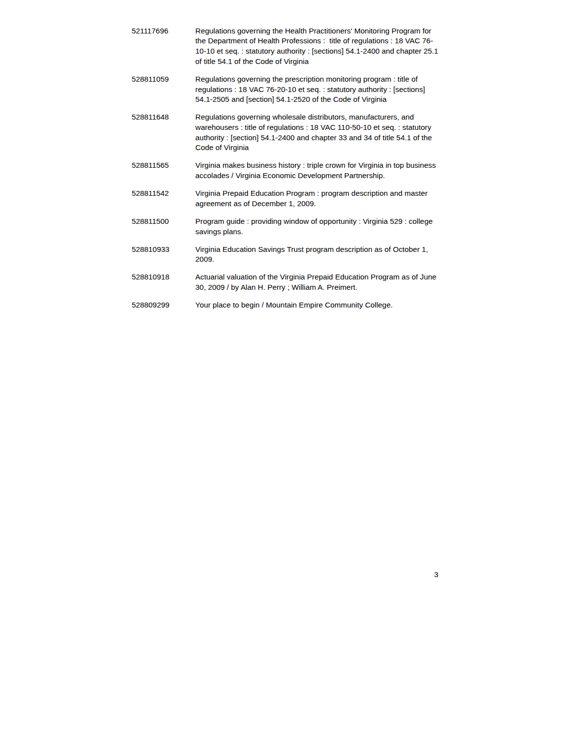| 521117696 | Regulations governing the Health Practitioners' Monitoring Program for the Department of Health Professions : title of regulations : 18 VAC 76-10-10 et seq. : statutory authority : [sections] 54.1-2400 and chapter 25.1 of title 54.1 of the Code of Virginia |
| 528811059 | Regulations governing the prescription monitoring program : title of regulations : 18 VAC 76-20-10 et seq. : statutory authority : [sections] 54.1-2505 and [section] 54.1-2520 of the Code of Virginia |
| 528811648 | Regulations governing wholesale distributors, manufacturers, and warehousers : title of regulations : 18 VAC 110-50-10 et seq. : statutory authority : [section] 54.1-2400 and chapter 33 and 34 of title 54.1 of the Code of Virginia |
| 528811565 | Virginia makes business history : triple crown for Virginia in top business accolades / Virginia Economic Development Partnership. |
| 528811542 | Virginia Prepaid Education Program : program description and master agreement as of December 1, 2009. |
| 528811500 | Program guide : providing window of opportunity : Virginia 529 : college savings plans. |
| 528810933 | Virginia Education Savings Trust program description as of October 1, 2009. |
| 528810918 | Actuarial valuation of the Virginia Prepaid Education Program as of June 30, 2009 / by Alan H. Perry ; William A. Preimert. |
| 528809299 | Your place to begin / Mountain Empire Community College. |
3